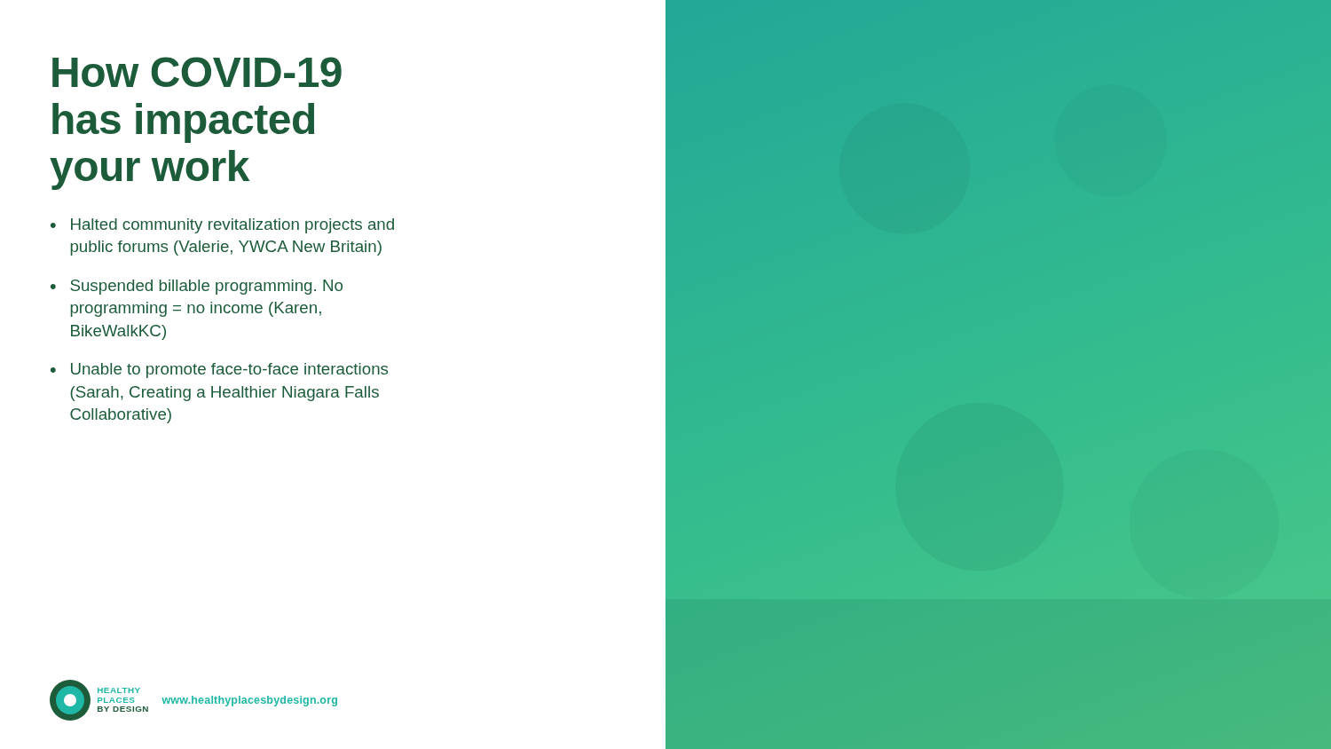How COVID-19 has impacted your work
Halted community revitalization projects and public forums (Valerie, YWCA New Britain)
Suspended billable programming. No programming = no income (Karen, BikeWalkKC)
Unable to promote face-to-face interactions (Sarah, Creating a Healthier Niagara Falls Collaborative)
Healthy Places By Design
www.healthyplacesbydesign.org